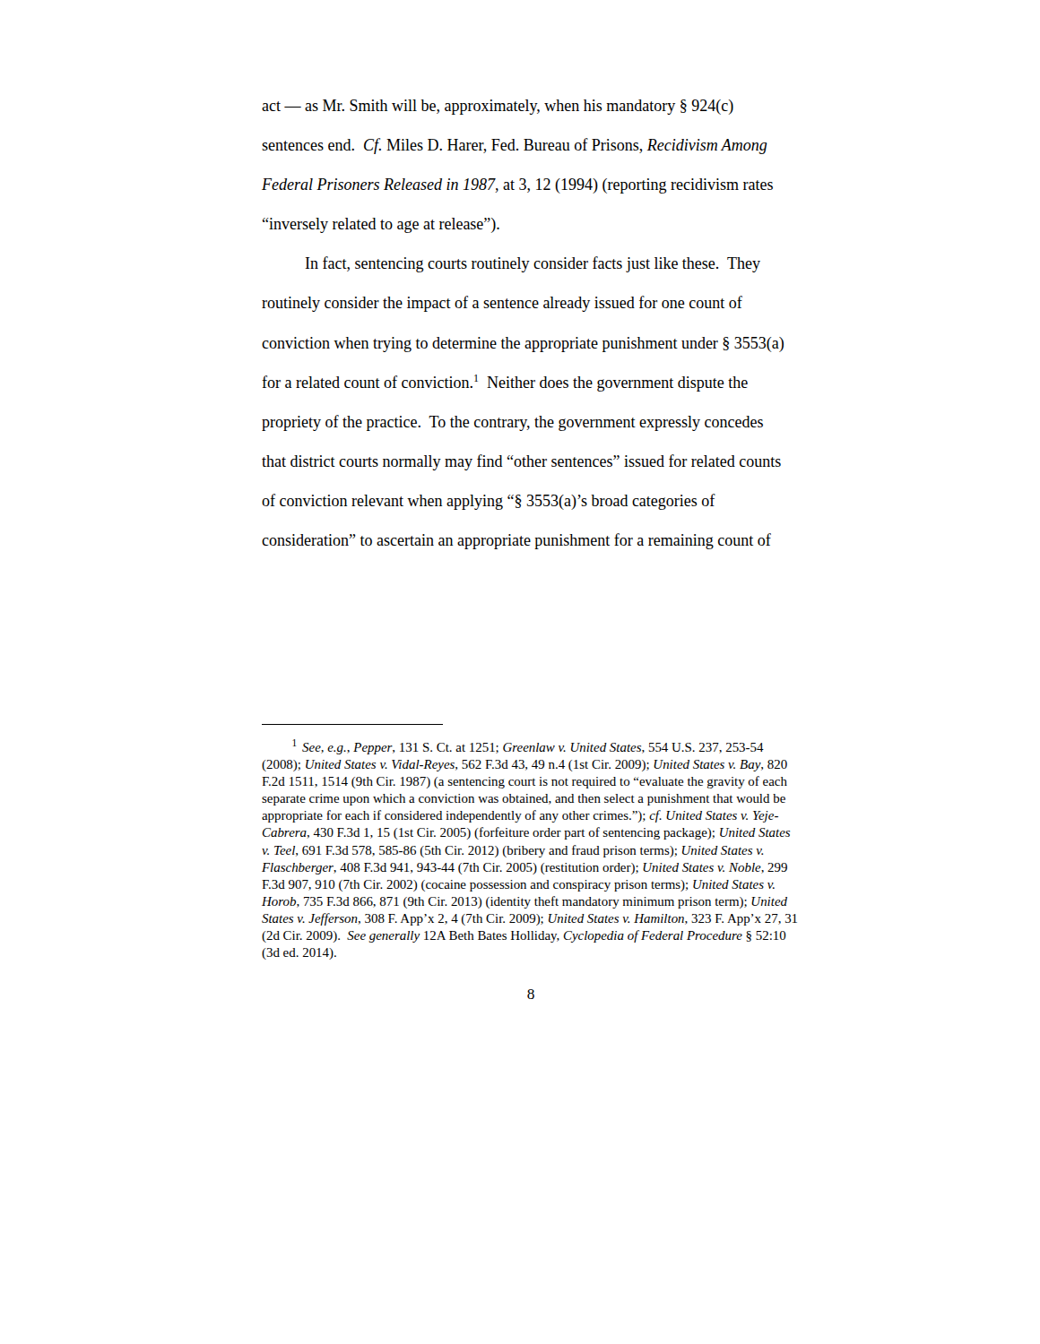act — as Mr. Smith will be, approximately, when his mandatory § 924(c)
sentences end. Cf. Miles D. Harer, Fed. Bureau of Prisons, Recidivism Among
Federal Prisoners Released in 1987, at 3, 12 (1994) (reporting recidivism rates
“inversely related to age at release”).
In fact, sentencing courts routinely consider facts just like these. They
routinely consider the impact of a sentence already issued for one count of
conviction when trying to determine the appropriate punishment under § 3553(a)
for a related count of conviction.1 Neither does the government dispute the
propriety of the practice. To the contrary, the government expressly concedes
that district courts normally may find “other sentences” issued for related counts
of conviction relevant when applying “§ 3553(a)’s broad categories of
consideration” to ascertain an appropriate punishment for a remaining count of
1 See, e.g., Pepper, 131 S. Ct. at 1251; Greenlaw v. United States, 554 U.S. 237, 253-54 (2008); United States v. Vidal-Reyes, 562 F.3d 43, 49 n.4 (1st Cir. 2009); United States v. Bay, 820 F.2d 1511, 1514 (9th Cir. 1987) (a sentencing court is not required to “evaluate the gravity of each separate crime upon which a conviction was obtained, and then select a punishment that would be appropriate for each if considered independently of any other crimes.”); cf. United States v. Yeje-Cabrera, 430 F.3d 1, 15 (1st Cir. 2005) (forfeiture order part of sentencing package); United States v. Teel, 691 F.3d 578, 585-86 (5th Cir. 2012) (bribery and fraud prison terms); United States v. Flaschberger, 408 F.3d 941, 943-44 (7th Cir. 2005) (restitution order); United States v. Noble, 299 F.3d 907, 910 (7th Cir. 2002) (cocaine possession and conspiracy prison terms); United States v. Horob, 735 F.3d 866, 871 (9th Cir. 2013) (identity theft mandatory minimum prison term); United States v. Jefferson, 308 F. App’x 2, 4 (7th Cir. 2009); United States v. Hamilton, 323 F. App’x 27, 31 (2d Cir. 2009). See generally 12A Beth Bates Holliday, Cyclopedia of Federal Procedure § 52:10 (3d ed. 2014).
8